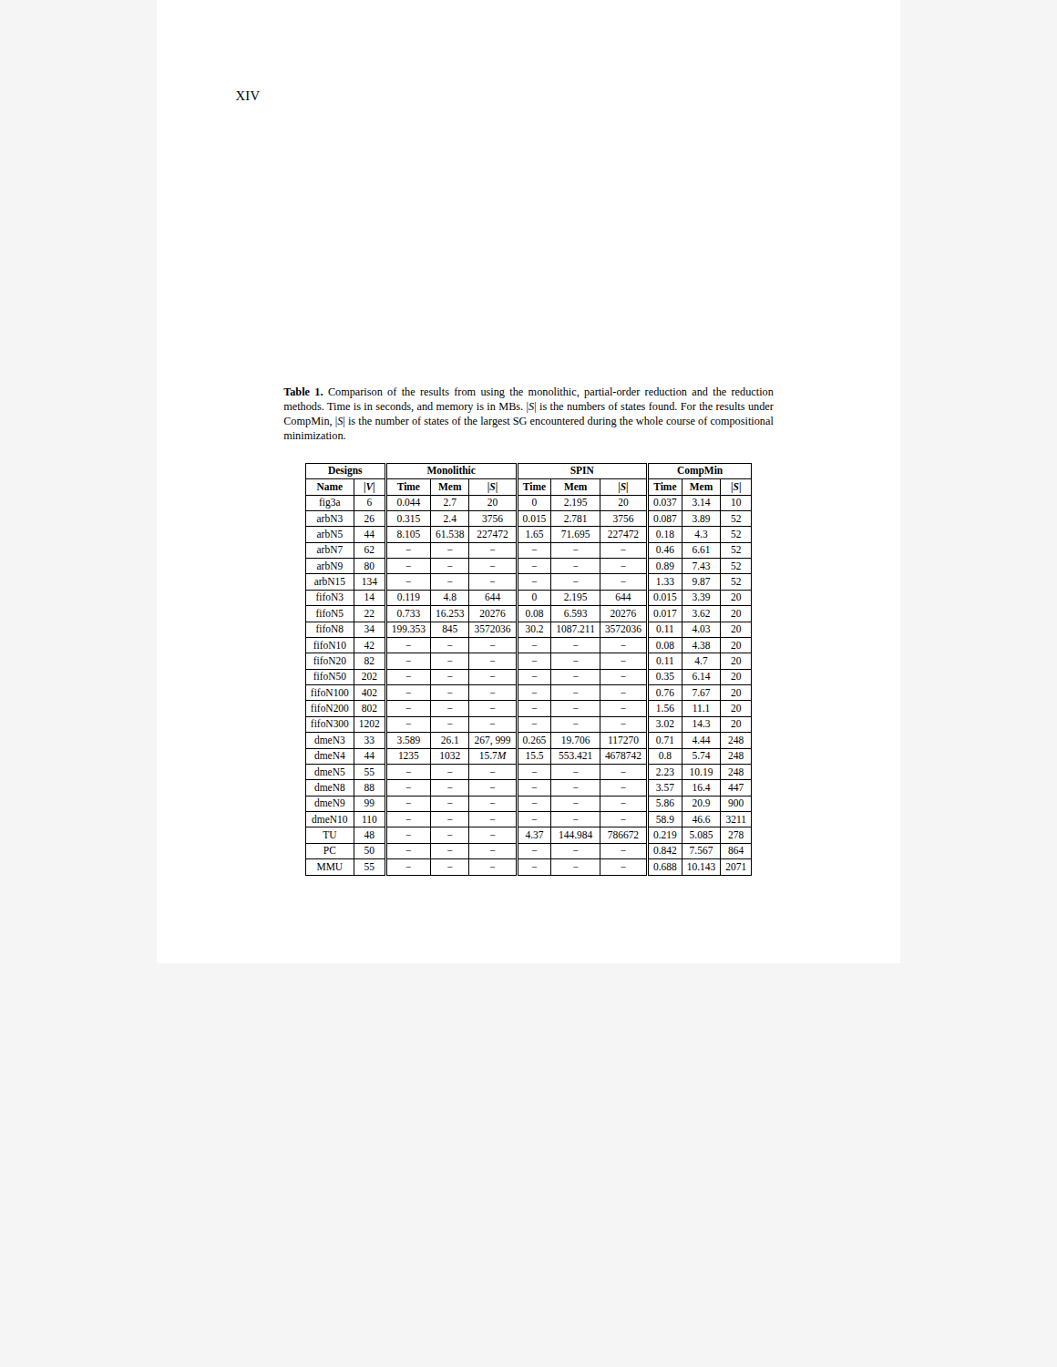XIV
Table 1. Comparison of the results from using the monolithic, partial-order reduction and the reduction methods. Time is in seconds, and memory is in MBs. |S| is the numbers of states found. For the results under CompMin, |S| is the number of states of the largest SG encountered during the whole course of compositional minimization.
| Designs | Monolithic | SPIN | CompMin |
| --- | --- | --- | --- |
| Name | / V / | Time | Mem | / S / | Time | Mem | / S / | Time | Mem | / S / |
| fig3a | 6 | 0.044 | 2.7 | 20 | 0 | 2.195 | 20 | 0.037 | 3.14 | 10 |
| arbN3 | 26 | 0.315 | 2.4 | 3756 | 0.015 | 2.781 | 3756 | 0.087 | 3.89 | 52 |
| arbN5 | 44 | 8.105 | 61.538 | 227472 | 1.65 | 71.695 | 227472 | 0.18 | 4.3 | 52 |
| arbN7 | 62 | − | − | − | − | − | − | 0.46 | 6.61 | 52 |
| arbN9 | 80 | − | − | − | − | − | − | 0.89 | 7.43 | 52 |
| arbN15 | 134 | − | − | − | − | − | − | 1.33 | 9.87 | 52 |
| fifoN3 | 14 | 0.119 | 4.8 | 644 | 0 | 2.195 | 644 | 0.015 | 3.39 | 20 |
| fifoN5 | 22 | 0.733 | 16.253 | 20276 | 0.08 | 6.593 | 20276 | 0.017 | 3.62 | 20 |
| fifoN8 | 34 | 199.353 | 845 | 3572036 | 30.2 | 1087.211 | 3572036 | 0.11 | 4.03 | 20 |
| fifoN10 | 42 | − | − | − | − | − | − | 0.08 | 4.38 | 20 |
| fifoN20 | 82 | − | − | − | − | − | − | 0.11 | 4.7 | 20 |
| fifoN50 | 202 | − | − | − | − | − | − | 0.35 | 6.14 | 20 |
| fifoN100 | 402 | − | − | − | − | − | − | 0.76 | 7.67 | 20 |
| fifoN200 | 802 | − | − | − | − | − | − | 1.56 | 11.1 | 20 |
| fifoN300 | 1202 | − | − | − | − | − | − | 3.02 | 14.3 | 20 |
| dmeN3 | 33 | 3.589 | 26.1 | 267, 999 | 0.265 | 19.706 | 117270 | 0.71 | 4.44 | 248 |
| dmeN4 | 44 | 1235 | 1032 | 15.7 M | 15.5 | 553.421 | 4678742 | 0.8 | 5.74 | 248 |
| dmeN5 | 55 | − | − | − | − | − | − | 2.23 | 10.19 | 248 |
| dmeN8 | 88 | − | − | − | − | − | − | 3.57 | 16.4 | 447 |
| dmeN9 | 99 | − | − | − | − | − | − | 5.86 | 20.9 | 900 |
| dmeN10 | 110 | − | − | − | − | − | − | 58.9 | 46.6 | 3211 |
| TU | 48 | − | − | − | 4.37 | 144.984 | 786672 | 0.219 | 5.085 | 278 |
| PC | 50 | − | − | − | − | − | − | 0.842 | 7.567 | 864 |
| MMU | 55 | − | − | − | − | − | − | 0.688 | 10.143 | 2071 |